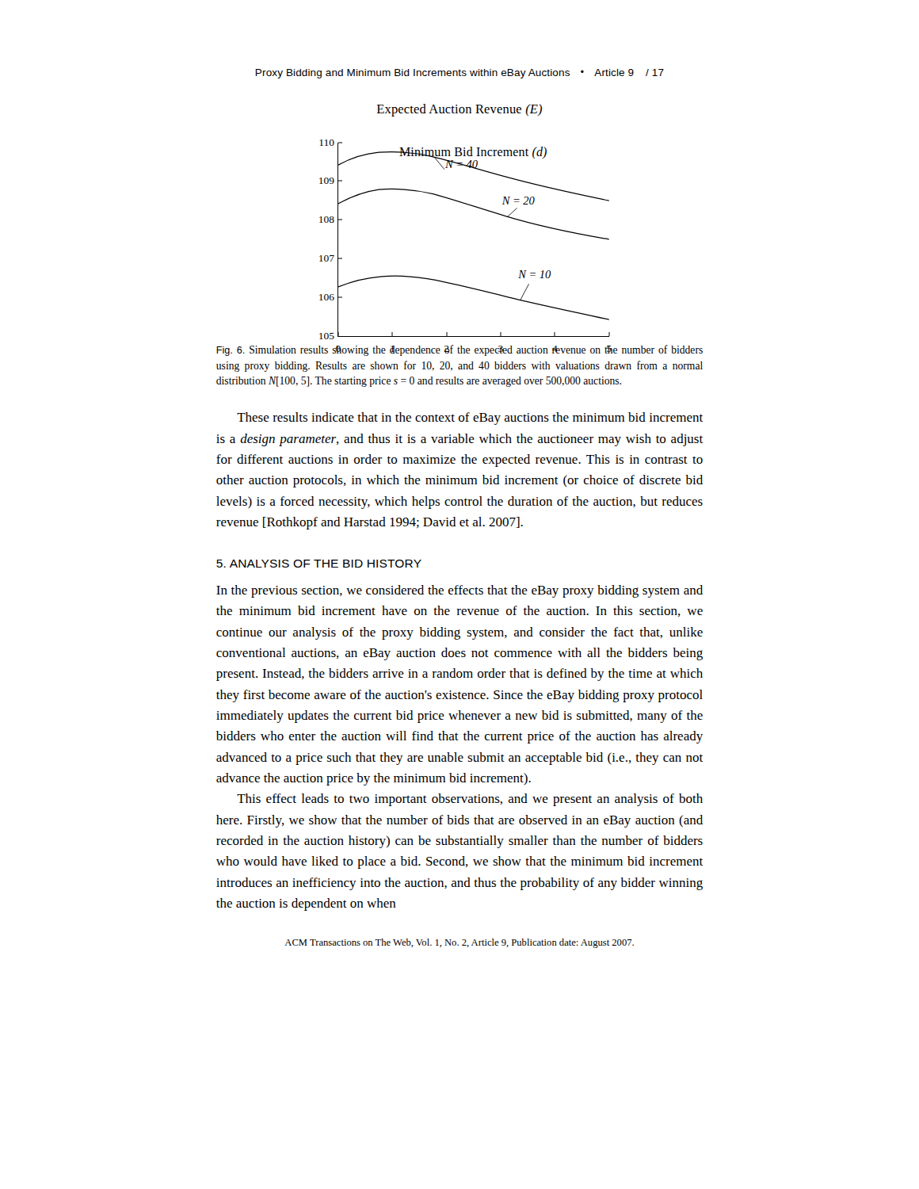Proxy Bidding and Minimum Bid Increments within eBay Auctions•Article 9/ 17
Expected Auction Revenue (E)
110 109 108 107 106 105 0 1 2 3 4 5 N = 40 N = 20 N = 10
Minimum Bid Increment (d)
Fig. 6. Simulation results showing the dependence of the expected auction revenue on the number of bidders using proxy bidding. Results are shown for 10, 20, and 40 bidders with valuations drawn from a normal distribution N[100, 5]. The starting price s = 0 and results are averaged over 500,000 auctions.
These results indicate that in the context of eBay auctions the minimum bid increment is a design parameter, and thus it is a variable which the auctioneer may wish to adjust for different auctions in order to maximize the expected revenue. This is in contrast to other auction protocols, in which the minimum bid increment (or choice of discrete bid levels) is a forced necessity, which helps control the duration of the auction, but reduces revenue [Rothkopf and Harstad 1994; David et al. 2007].
5. ANALYSIS OF THE BID HISTORY
In the previous section, we considered the effects that the eBay proxy bidding system and the minimum bid increment have on the revenue of the auction. In this section, we continue our analysis of the proxy bidding system, and consider the fact that, unlike conventional auctions, an eBay auction does not commence with all the bidders being present. Instead, the bidders arrive in a random order that is defined by the time at which they first become aware of the auction's existence. Since the eBay bidding proxy protocol immediately updates the current bid price whenever a new bid is submitted, many of the bidders who enter the auction will find that the current price of the auction has already advanced to a price such that they are unable submit an acceptable bid (i.e., they can not advance the auction price by the minimum bid increment).
This effect leads to two important observations, and we present an analysis of both here. Firstly, we show that the number of bids that are observed in an eBay auction (and recorded in the auction history) can be substantially smaller than the number of bidders who would have liked to place a bid. Second, we show that the minimum bid increment introduces an inefficiency into the auction, and thus the probability of any bidder winning the auction is dependent on when
ACM Transactions on The Web, Vol. 1, No. 2, Article 9, Publication date: August 2007.